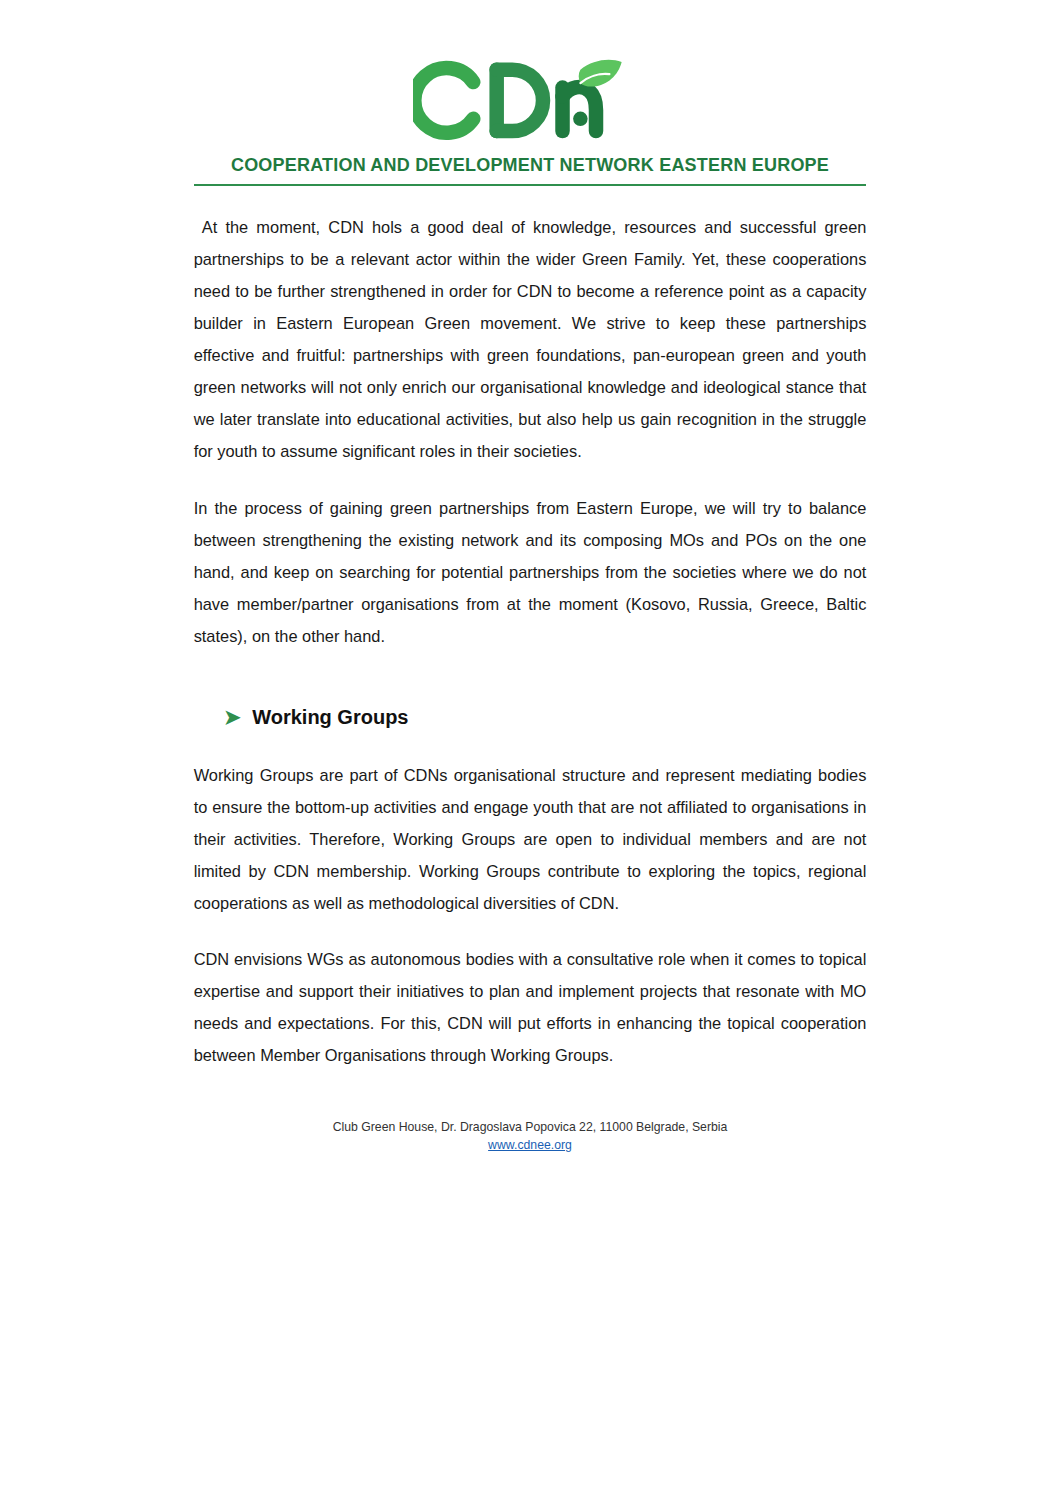Cooperation and Development Network Eastern Europe
At the moment, CDN hols a good deal of knowledge, resources and successful green partnerships to be a relevant actor within the wider Green Family. Yet, these cooperations need to be further strengthened in order for CDN to become a reference point as a capacity builder in Eastern European Green movement. We strive to keep these partnerships effective and fruitful: partnerships with green foundations, pan-european green and youth green networks will not only enrich our organisational knowledge and ideological stance that we later translate into educational activities, but also help us gain recognition in the struggle for youth to assume significant roles in their societies.
In the process of gaining green partnerships from Eastern Europe, we will try to balance between strengthening the existing network and its composing MOs and POs on the one hand, and keep on searching for potential partnerships from the societies where we do not have member/partner organisations from at the moment (Kosovo, Russia, Greece, Baltic states), on the other hand.
➤Working Groups
Working Groups are part of CDNs organisational structure and represent mediating bodies to ensure the bottom-up activities and engage youth that are not affiliated to organisations in their activities. Therefore, Working Groups are open to individual members and are not limited by CDN membership. Working Groups contribute to exploring the topics, regional cooperations as well as methodological diversities of CDN.
CDN envisions WGs as autonomous bodies with a consultative role when it comes to topical expertise and support their initiatives to plan and implement projects that resonate with MO needs and expectations. For this, CDN will put efforts in enhancing the topical cooperation between Member Organisations through Working Groups.
Club Green House, Dr. Dragoslava Popovica 22, 11000 Belgrade, Serbia
www.cdnee.org